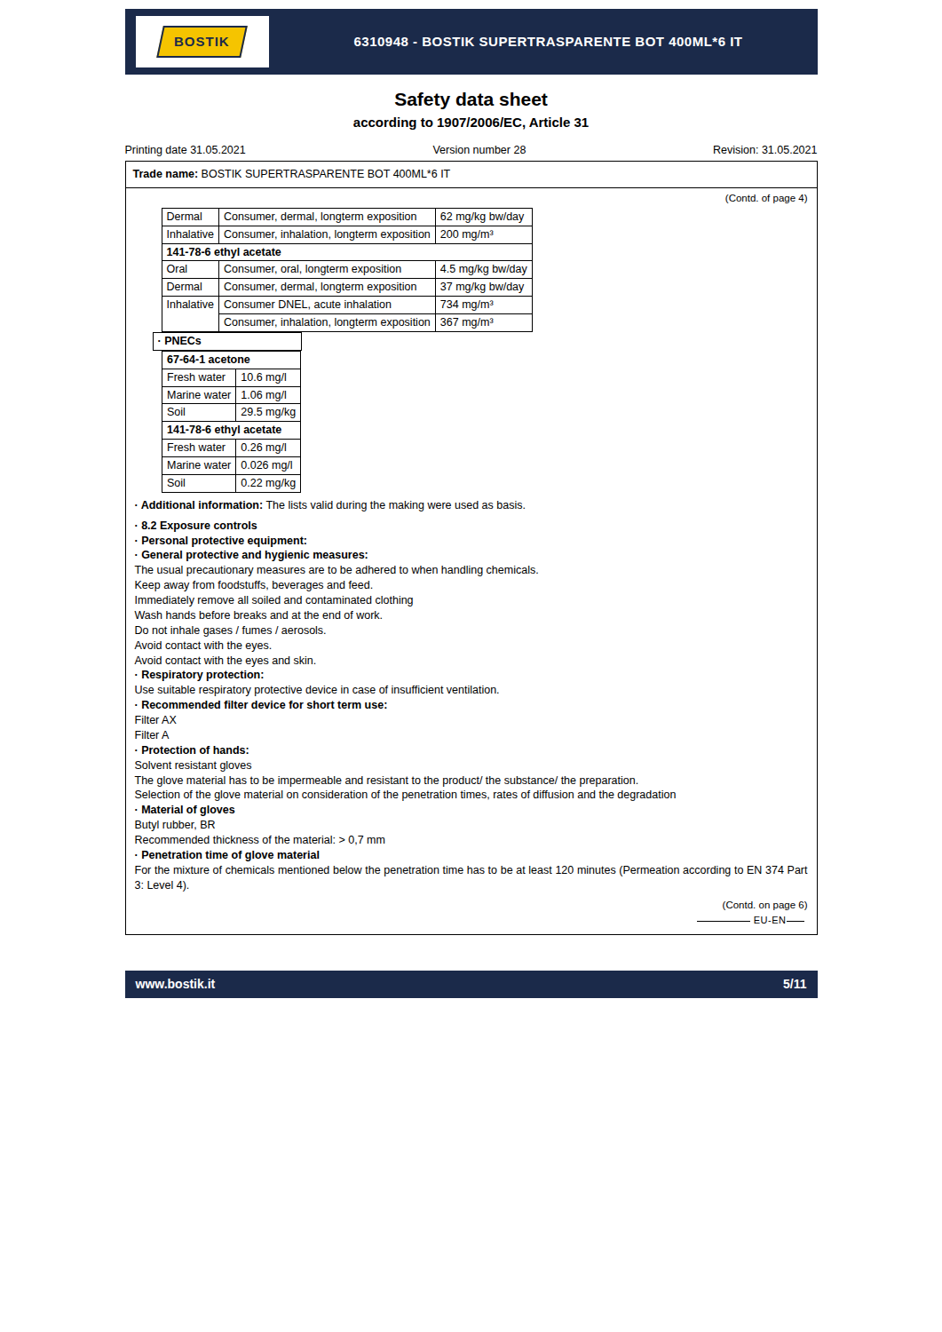BOSTIK
6310948 - BOSTIK SUPERTRASPARENTE BOT 400ML*6 IT
Safety data sheet
according to 1907/2006/EC, Article 31
Printing date 31.05.2021
Version number 28
Revision: 31.05.2021
Trade name: BOSTIK SUPERTRASPARENTE BOT 400ML*6 IT
(Contd. of page 4)
| Dermal | Consumer, dermal, longterm exposition | 62 mg/kg bw/day |
| Inhalative | Consumer, inhalation, longterm exposition | 200 mg/m³ |
| 141-78-6 ethyl acetate |
| Oral | Consumer, oral, longterm exposition | 4.5 mg/kg bw/day |
| Dermal | Consumer, dermal, longterm exposition | 37 mg/kg bw/day |
| Inhalative | Consumer DNEL, acute inhalation | 734 mg/m³ |
| Consumer, inhalation, longterm exposition | 367 mg/m³ |
| · PNECs |
| / 67-64-1 acetone / / Fresh water / 10.6 mg/l / / Marine water / 1.06 mg/l / / Soil / 29.5 mg/kg / / 141-78-6 ethyl acetate / / Fresh water / 0.26 mg/l / / Marine water / 0.026 mg/l / / Soil / 0.22 mg/kg / |
· Additional information: The lists valid during the making were used as basis.
· 8.2 Exposure controls
· Personal protective equipment:
· General protective and hygienic measures:
The usual precautionary measures are to be adhered to when handling chemicals.
Keep away from foodstuffs, beverages and feed.
Immediately remove all soiled and contaminated clothing
Wash hands before breaks and at the end of work.
Do not inhale gases / fumes / aerosols.
Avoid contact with the eyes.
Avoid contact with the eyes and skin.
· Respiratory protection:
Use suitable respiratory protective device in case of insufficient ventilation.
· Recommended filter device for short term use:
Filter AX
Filter A
· Protection of hands:
Solvent resistant gloves
The glove material has to be impermeable and resistant to the product/ the substance/ the preparation.
Selection of the glove material on consideration of the penetration times, rates of diffusion and the degradation
· Material of gloves
Butyl rubber, BR
Recommended thickness of the material: > 0,7 mm
· Penetration time of glove material
For the mixture of chemicals mentioned below the penetration time has to be at least 120 minutes (Permeation according to EN 374 Part 3: Level 4).
(Contd. on page 6)
EU-EN
www.bostik.it
5/11